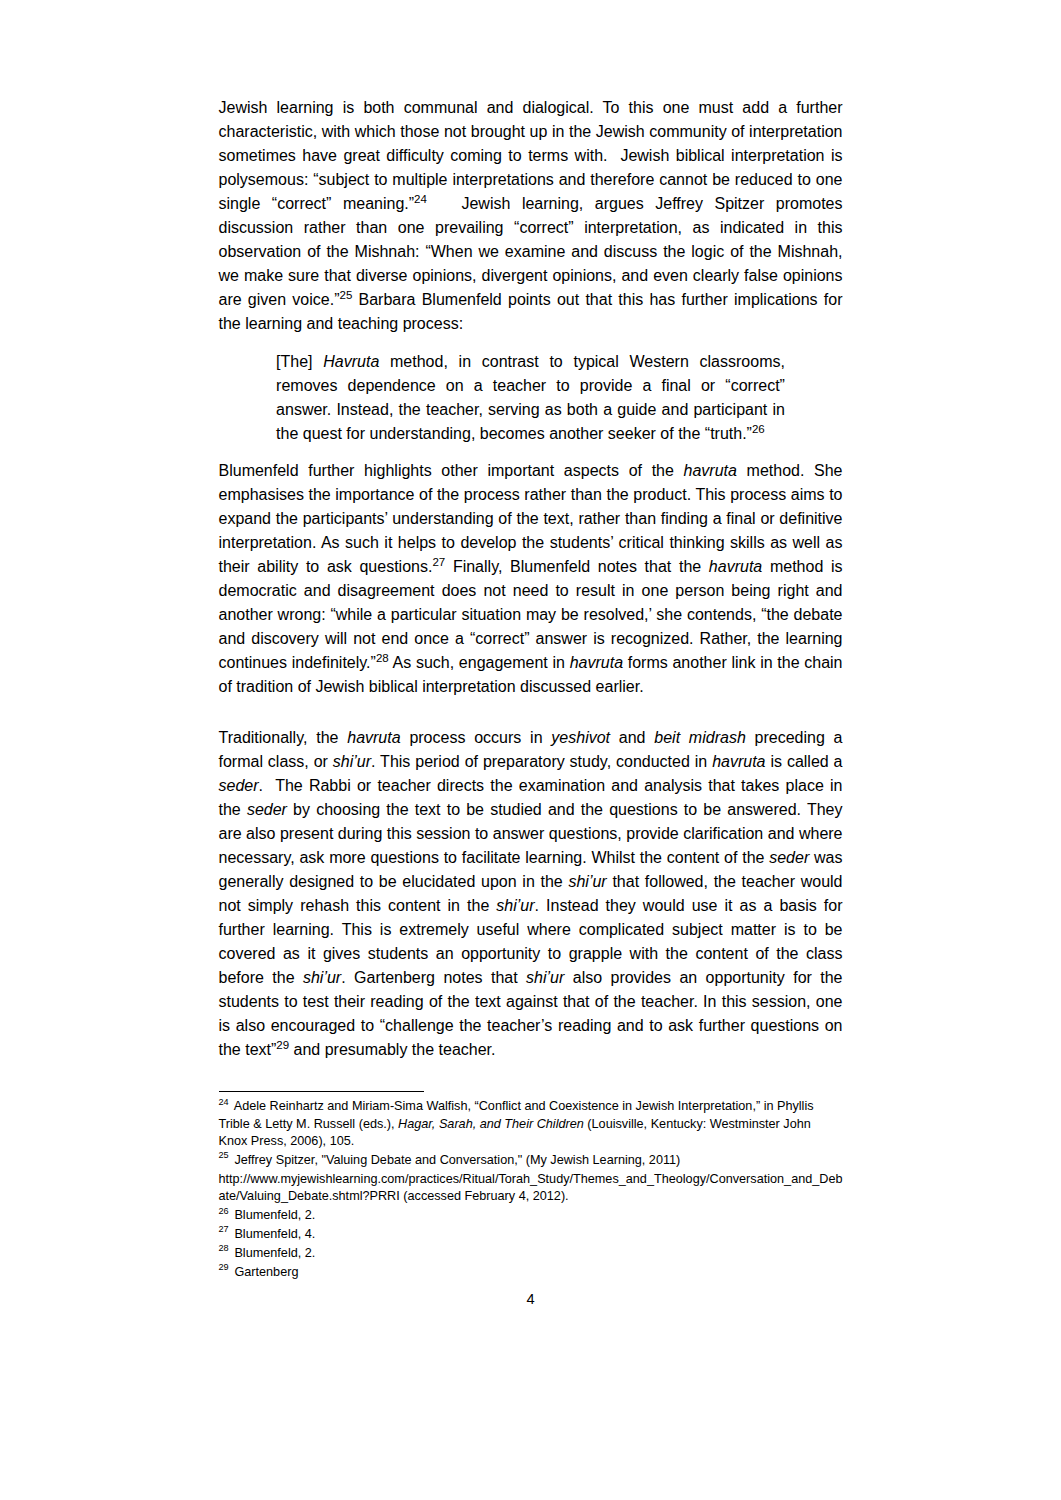Jewish learning is both communal and dialogical. To this one must add a further characteristic, with which those not brought up in the Jewish community of interpretation sometimes have great difficulty coming to terms with. Jewish biblical interpretation is polysemous: “subject to multiple interpretations and therefore cannot be reduced to one single “correct” meaning.”24 Jewish learning, argues Jeffrey Spitzer promotes discussion rather than one prevailing “correct” interpretation, as indicated in this observation of the Mishnah: “When we examine and discuss the logic of the Mishnah, we make sure that diverse opinions, divergent opinions, and even clearly false opinions are given voice.”25 Barbara Blumenfeld points out that this has further implications for the learning and teaching process:
[The] Havruta method, in contrast to typical Western classrooms, removes dependence on a teacher to provide a final or “correct” answer. Instead, the teacher, serving as both a guide and participant in the quest for understanding, becomes another seeker of the “truth.”26
Blumenfeld further highlights other important aspects of the havruta method. She emphasises the importance of the process rather than the product. This process aims to expand the participants’ understanding of the text, rather than finding a final or definitive interpretation. As such it helps to develop the students’ critical thinking skills as well as their ability to ask questions.27 Finally, Blumenfeld notes that the havruta method is democratic and disagreement does not need to result in one person being right and another wrong: “while a particular situation may be resolved,’ she contends, “the debate and discovery will not end once a “correct” answer is recognized. Rather, the learning continues indefinitely.”28 As such, engagement in havruta forms another link in the chain of tradition of Jewish biblical interpretation discussed earlier.
Traditionally, the havruta process occurs in yeshivot and beit midrash preceding a formal class, or shi’ur. This period of preparatory study, conducted in havruta is called a seder. The Rabbi or teacher directs the examination and analysis that takes place in the seder by choosing the text to be studied and the questions to be answered. They are also present during this session to answer questions, provide clarification and where necessary, ask more questions to facilitate learning. Whilst the content of the seder was generally designed to be elucidated upon in the shi’ur that followed, the teacher would not simply rehash this content in the shi’ur. Instead they would use it as a basis for further learning. This is extremely useful where complicated subject matter is to be covered as it gives students an opportunity to grapple with the content of the class before the shi’ur. Gartenberg notes that shi’ur also provides an opportunity for the students to test their reading of the text against that of the teacher. In this session, one is also encouraged to “challenge the teacher’s reading and to ask further questions on the text”29 and presumably the teacher.
24 Adele Reinhartz and Miriam-Sima Walfish, “Conflict and Coexistence in Jewish Interpretation,” in Phyllis Trible & Letty M. Russell (eds.), Hagar, Sarah, and Their Children (Louisville, Kentucky: Westminster John Knox Press, 2006), 105.
25 Jeffrey Spitzer, "Valuing Debate and Conversation," (My Jewish Learning, 2011)
http://www.myjewishlearning.com/practices/Ritual/Torah_Study/Themes_and_Theology/Conversation_and_Debate/Valuing_Debate.shtml?PRRI (accessed February 4, 2012).
26 Blumenfeld, 2.
27 Blumenfeld, 4.
28 Blumenfeld, 2.
29 Gartenberg
4